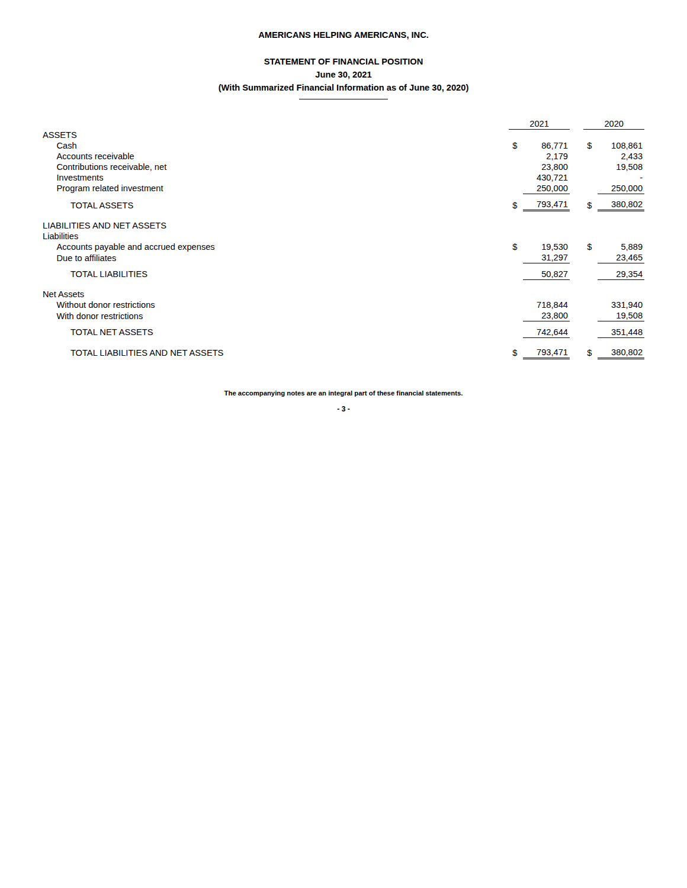AMERICANS HELPING AMERICANS, INC.
STATEMENT OF FINANCIAL POSITION
June 30, 2021
(With Summarized Financial Information as of June 30, 2020)
| | 2021 | | 2020 |
| ASSETS | | | | | |
| Cash | $ | 86,771 | | $ | 108,861 |
| Accounts receivable | | 2,179 | | | 2,433 |
| Contributions receivable, net | | 23,800 | | | 19,508 |
| Investments | | 430,721 | | | - |
| Program related investment | | 250,000 | | | 250,000 |
| TOTAL ASSETS | $ | 793,471 | | $ | 380,802 |
| LIABILITIES AND NET ASSETS | | | | | |
| Liabilities | | | | | |
| Accounts payable and accrued expenses | $ | 19,530 | | $ | 5,889 |
| Due to affiliates | | 31,297 | | | 23,465 |
| TOTAL LIABILITIES | | 50,827 | | | 29,354 |
| Net Assets | | | | | |
| Without donor restrictions | | 718,844 | | | 331,940 |
| With donor restrictions | | 23,800 | | | 19,508 |
| TOTAL NET ASSETS | | 742,644 | | | 351,448 |
| TOTAL LIABILITIES AND NET ASSETS | $ | 793,471 | | $ | 380,802 |
The accompanying notes are an integral part of these financial statements.
- 3 -